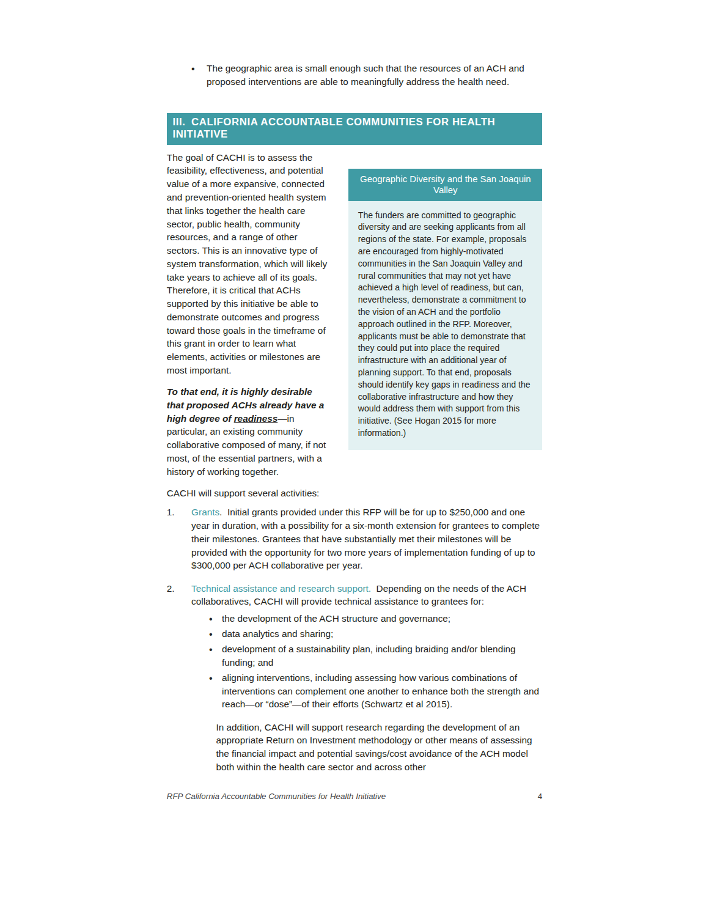The geographic area is small enough such that the resources of an ACH and proposed interventions are able to meaningfully address the health need.
III. California Accountable Communities for Health Initiative
Geographic Diversity and the San Joaquin Valley
The funders are committed to geographic diversity and are seeking applicants from all regions of the state. For example, proposals are encouraged from highly-motivated communities in the San Joaquin Valley and rural communities that may not yet have achieved a high level of readiness, but can, nevertheless, demonstrate a commitment to the vision of an ACH and the portfolio approach outlined in the RFP. Moreover, applicants must be able to demonstrate that they could put into place the required infrastructure with an additional year of planning support. To that end, proposals should identify key gaps in readiness and the collaborative infrastructure and how they would address them with support from this initiative. (See Hogan 2015 for more information.)
The goal of CACHI is to assess the feasibility, effectiveness, and potential value of a more expansive, connected and prevention-oriented health system that links together the health care sector, public health, community resources, and a range of other sectors. This is an innovative type of system transformation, which will likely take years to achieve all of its goals. Therefore, it is critical that ACHs supported by this initiative be able to demonstrate outcomes and progress toward those goals in the timeframe of this grant in order to learn what elements, activities or milestones are most important.
To that end, it is highly desirable that proposed ACHs already have a high degree of readiness—in particular, an existing community collaborative composed of many, if not most, of the essential partners, with a history of working together.
CACHI will support several activities:
Grants. Initial grants provided under this RFP will be for up to $250,000 and one year in duration, with a possibility for a six-month extension for grantees to complete their milestones. Grantees that have substantially met their milestones will be provided with the opportunity for two more years of implementation funding of up to $300,000 per ACH collaborative per year.
Technical assistance and research support. Depending on the needs of the ACH collaboratives, CACHI will provide technical assistance to grantees for:
the development of the ACH structure and governance;
data analytics and sharing;
development of a sustainability plan, including braiding and/or blending funding; and
aligning interventions, including assessing how various combinations of interventions can complement one another to enhance both the strength and reach—or “dose”—of their efforts (Schwartz et al 2015).
In addition, CACHI will support research regarding the development of an appropriate Return on Investment methodology or other means of assessing the financial impact and potential savings/cost avoidance of the ACH model both within the health care sector and across other
RFP California Accountable Communities for Health Initiative
4